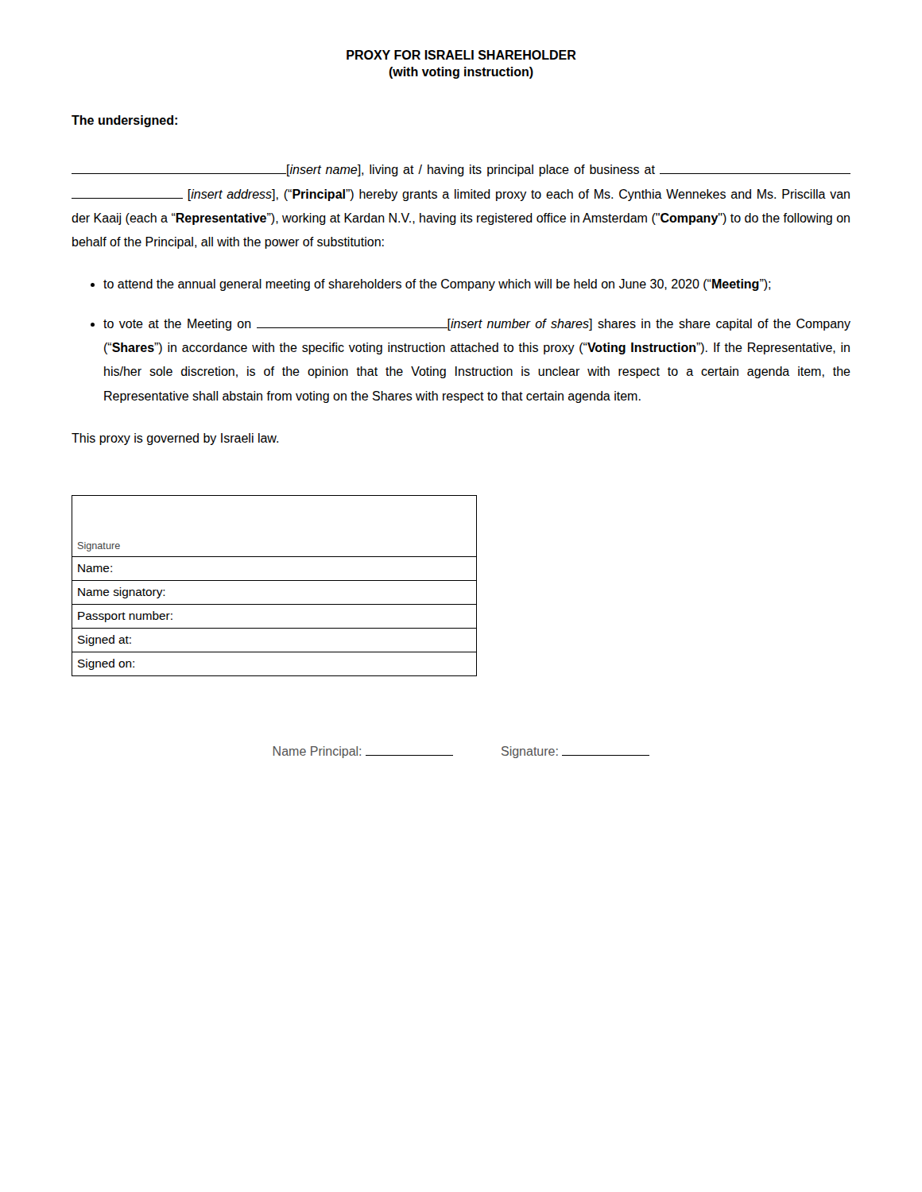PROXY FOR ISRAELI SHAREHOLDER (with voting instruction)
The undersigned:
[insert name], living at / having its principal place of business at [insert address], (“Principal”) hereby grants a limited proxy to each of Ms. Cynthia Wennekes and Ms. Priscilla van der Kaaij (each a “Representative”), working at Kardan N.V., having its registered office in Amsterdam ("Company") to do the following on behalf of the Principal, all with the power of substitution:
to attend the annual general meeting of shareholders of the Company which will be held on June 30, 2020 (“Meeting”);
to vote at the Meeting on [insert number of shares] shares in the share capital of the Company (“Shares”) in accordance with the specific voting instruction attached to this proxy (“Voting Instruction”). If the Representative, in his/her sole discretion, is of the opinion that the Voting Instruction is unclear with respect to a certain agenda item, the Representative shall abstain from voting on the Shares with respect to that certain agenda item.
This proxy is governed by Israeli law.
| Signature |
| Name: |
| Name signatory: |
| Passport number: |
| Signed at: |
| Signed on: |
Name Principal: Signature: